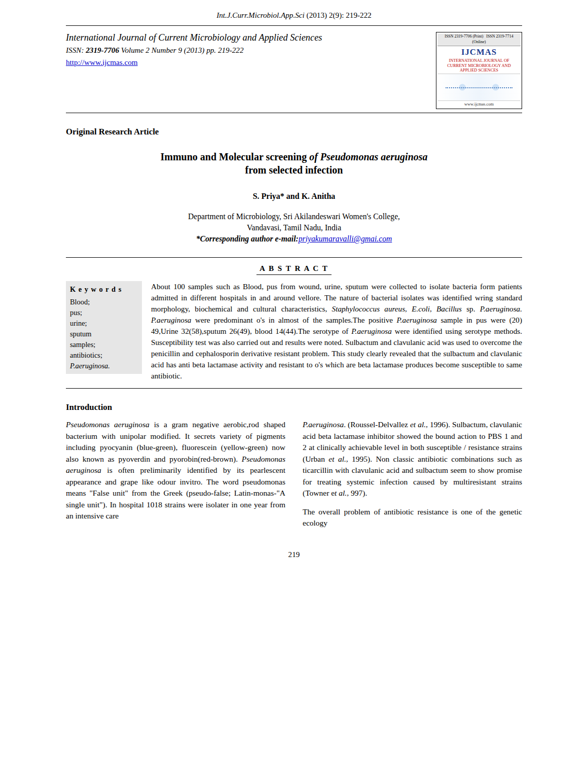Int.J.Curr.Microbiol.App.Sci (2013) 2(9): 219-222
International Journal of Current Microbiology and Applied Sciences
ISSN: 2319-7706 Volume 2 Number 9 (2013) pp. 219-222
http://www.ijcmas.com
ISSN 2319-7706 (Print) ISSN 2319-7714 (Online)
IJCMAS
INTERNATIONAL JOURNAL OF
CURRENT MICROBIOLOGY AND
APPLIED SCIENCES
www.ijcmas.com
Original Research Article
Immuno and Molecular screening of Pseudomonas aeruginosa
from selected infection
S. Priya* and K. Anitha
Department of Microbiology, Sri Akilandeswari Women's College,
Vandavasi, Tamil Nadu, India
*Corresponding author e-mail: priyakumaravalli@gmai.com
A B S T R A C T
K e y w o r d s
Blood;
pus;
urine;
sputum
samples;
antibiotics;
P.aeruginosa.
About 100 samples such as Blood, pus from wound, urine, sputum were collected to isolate bacteria form patients admitted in different hospitals in and around vellore. The nature of bacterial isolates was identified wring standard morphology, biochemical and cultural characteristics, Staphylococcus aureus, E.coli, Bacillus sp. P.aeruginosa. P.aeruginosa were predominant o's in almost of the samples.The positive P.aeruginosa sample in pus were (20) 49,Urine 32(58),sputum 26(49), blood 14(44).The serotype of P.aeruginosa were identified using serotype methods. Susceptibility test was also carried out and results were noted. Sulbactum and clavulanic acid was used to overcome the penicillin and cephalosporin derivative resistant problem. This study clearly revealed that the sulbactum and clavulanic acid has anti beta lactamase activity and resistant to o's which are beta lactamase produces become susceptible to same antibiotic.
Introduction
Pseudomonas aeruginosa is a gram negative aerobic,rod shaped bacterium with unipolar modified. It secrets variety of pigments including pyocyanin (blue-green), fluorescein (yellow-green) now also known as pyoverdin and pyorobin(red-brown). Pseudomonas aeruginosa is often preliminarily identified by its pearlescent appearance and grape like odour invitro. The word pseudomonas means "False unit" from the Greek (pseudo-false; Latin-monas-"A single unit"). In hospital 1018 strains were isolater in one year from an intensive care
P.aeruginosa. (Roussel-Delvallez et al., 1996). Sulbactum, clavulanic acid beta lactamase inhibitor showed the bound action to PBS 1 and 2 at clinically achievable level in both susceptible / resistance strains (Urban et al., 1995). Non classic antibiotic combinations such as ticarcillin with clavulanic acid and sulbactum seem to show promise for treating systemic infection caused by multiresistant strains (Towner et al., 997).
The overall problem of antibiotic resistance is one of the genetic ecology
219